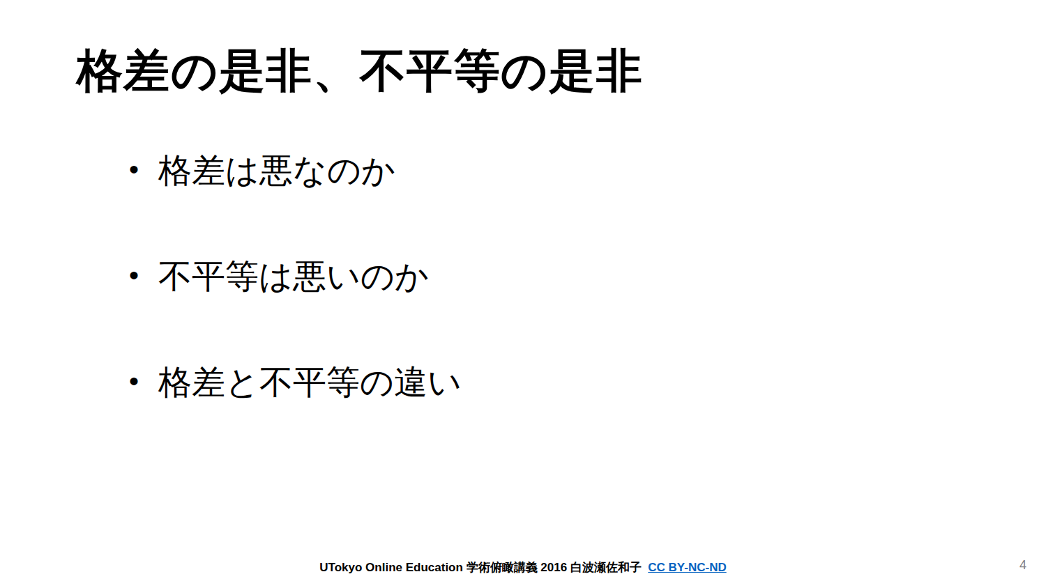格差の是非、不平等の是非
格差は悪なのか
不平等は悪いのか
格差と不平等の違い
UTokyo Online Education 学術俯瞰講義 2016 白波瀬佐和子 CC BY-NC-ND
4